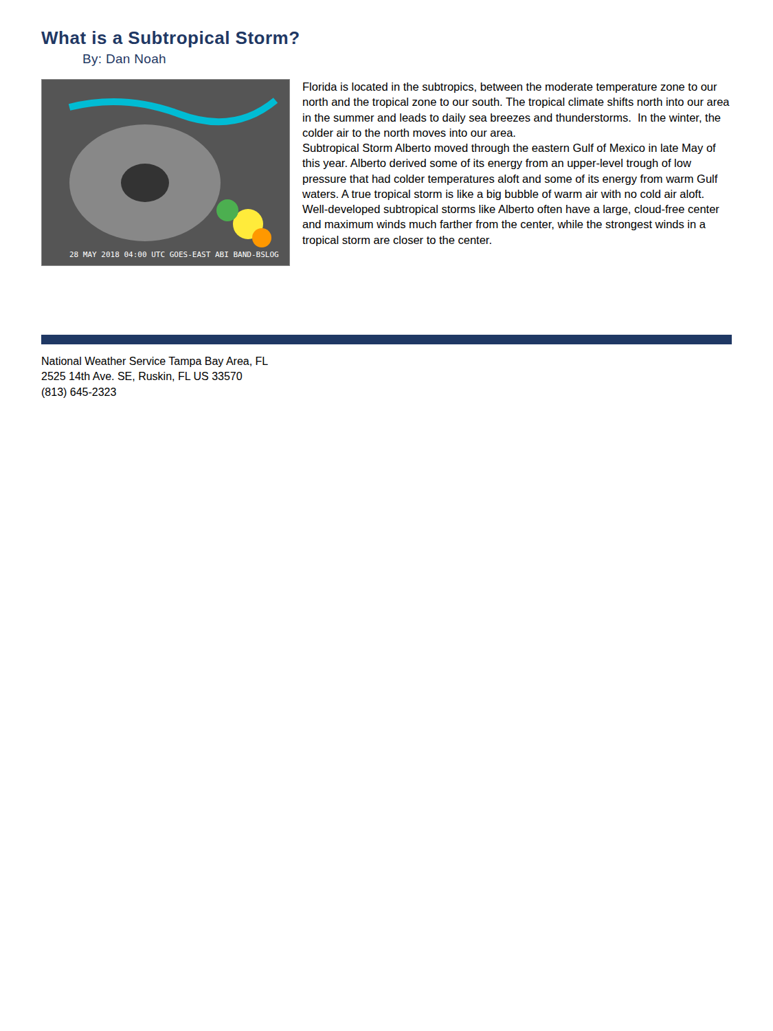What is a Subtropical Storm?
By: Dan Noah
Florida is located in the subtropics, between the moderate temperature zone to our north and the tropical zone to our south. The tropical climate shifts north into our area in the summer and leads to daily sea breezes and thunderstorms. In the winter, the colder air to the north moves into our area.
Subtropical Storm Alberto moved through the eastern Gulf of Mexico in late May of this year. Alberto derived some of its energy from an upper-level trough of low pressure that had colder temperatures aloft and some of its energy from warm Gulf waters. A true tropical storm is like a big bubble of warm air with no cold air aloft. Well-developed subtropical storms like Alberto often have a large, cloud-free center and maximum winds much farther from the center, while the strongest winds in a tropical storm are closer to the center.
National Weather Service Tampa Bay Area, FL
2525 14th Ave. SE, Ruskin, FL US 33570
(813) 645-2323